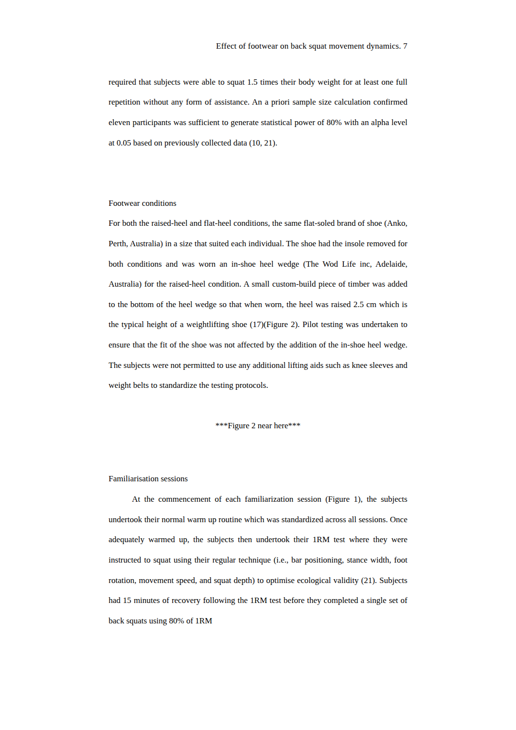Effect of footwear on back squat movement dynamics. 7
required that subjects were able to squat 1.5 times their body weight for at least one full repetition without any form of assistance. An a priori sample size calculation confirmed eleven participants was sufficient to generate statistical power of 80% with an alpha level at 0.05 based on previously collected data (10, 21).
Footwear conditions
For both the raised-heel and flat-heel conditions, the same flat-soled brand of shoe (Anko, Perth, Australia) in a size that suited each individual. The shoe had the insole removed for both conditions and was worn an in-shoe heel wedge (The Wod Life inc, Adelaide, Australia) for the raised-heel condition. A small custom-build piece of timber was added to the bottom of the heel wedge so that when worn, the heel was raised 2.5 cm which is the typical height of a weightlifting shoe (17)(Figure 2). Pilot testing was undertaken to ensure that the fit of the shoe was not affected by the addition of the in-shoe heel wedge. The subjects were not permitted to use any additional lifting aids such as knee sleeves and weight belts to standardize the testing protocols.
***Figure 2 near here***
Familiarisation sessions
At the commencement of each familiarization session (Figure 1), the subjects undertook their normal warm up routine which was standardized across all sessions. Once adequately warmed up, the subjects then undertook their 1RM test where they were instructed to squat using their regular technique (i.e., bar positioning, stance width, foot rotation, movement speed, and squat depth) to optimise ecological validity (21). Subjects had 15 minutes of recovery following the 1RM test before they completed a single set of back squats using 80% of 1RM